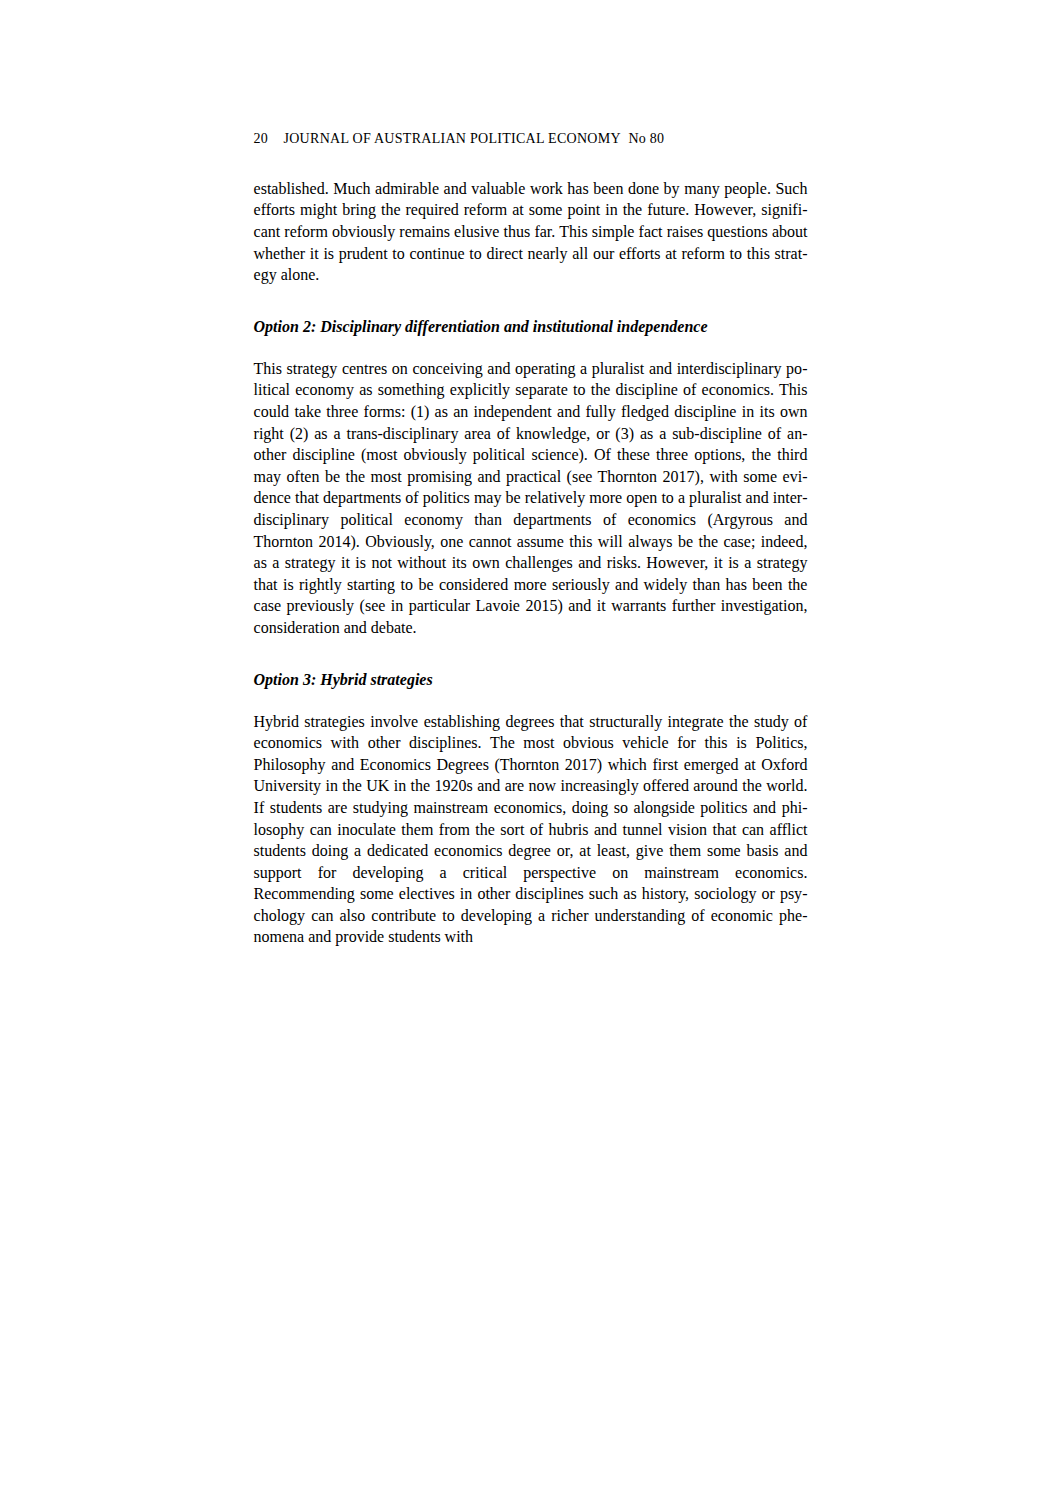20 JOURNAL OF AUSTRALIAN POLITICAL ECONOMY No 80
established. Much admirable and valuable work has been done by many people. Such efforts might bring the required reform at some point in the future. However, significant reform obviously remains elusive thus far. This simple fact raises questions about whether it is prudent to continue to direct nearly all our efforts at reform to this strategy alone.
Option 2: Disciplinary differentiation and institutional independence
This strategy centres on conceiving and operating a pluralist and interdisciplinary political economy as something explicitly separate to the discipline of economics. This could take three forms: (1) as an independent and fully fledged discipline in its own right (2) as a trans-disciplinary area of knowledge, or (3) as a sub-discipline of another discipline (most obviously political science). Of these three options, the third may often be the most promising and practical (see Thornton 2017), with some evidence that departments of politics may be relatively more open to a pluralist and interdisciplinary political economy than departments of economics (Argyrous and Thornton 2014). Obviously, one cannot assume this will always be the case; indeed, as a strategy it is not without its own challenges and risks. However, it is a strategy that is rightly starting to be considered more seriously and widely than has been the case previously (see in particular Lavoie 2015) and it warrants further investigation, consideration and debate.
Option 3: Hybrid strategies
Hybrid strategies involve establishing degrees that structurally integrate the study of economics with other disciplines. The most obvious vehicle for this is Politics, Philosophy and Economics Degrees (Thornton 2017) which first emerged at Oxford University in the UK in the 1920s and are now increasingly offered around the world. If students are studying mainstream economics, doing so alongside politics and philosophy can inoculate them from the sort of hubris and tunnel vision that can afflict students doing a dedicated economics degree or, at least, give them some basis and support for developing a critical perspective on mainstream economics. Recommending some electives in other disciplines such as history, sociology or psychology can also contribute to developing a richer understanding of economic phenomena and provide students with